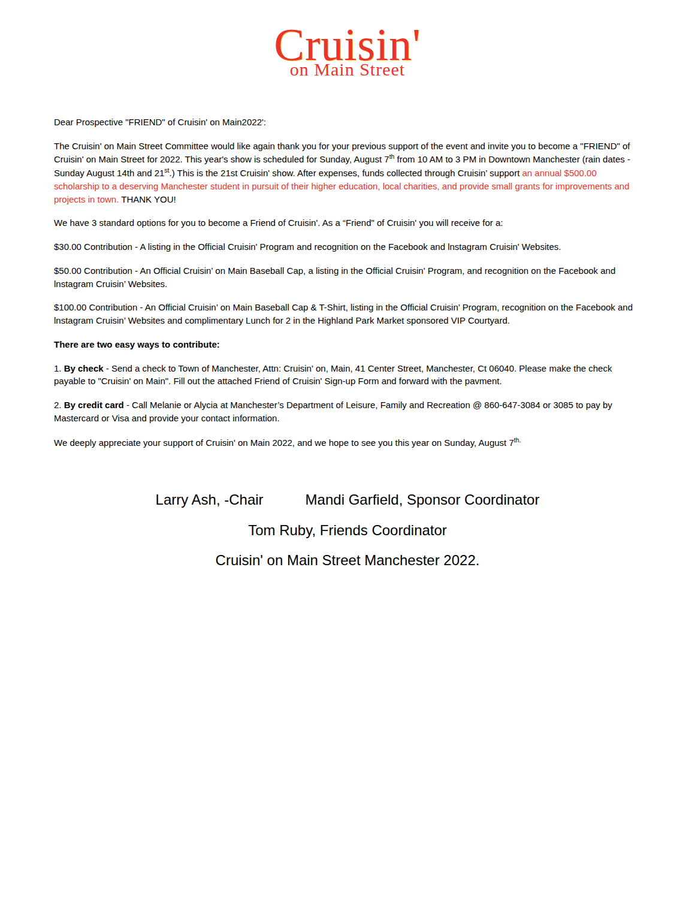Cruisin'
on Main Street
Dear Prospective "FRIEND" of Cruisin' on Main2022':
The Cruisin' on Main Street Committee would like again thank you for your previous support of the event and invite you to become a "FRIEND" of Cruisin' on Main Street for 2022. This year's show is scheduled for Sunday, August 7th from 10 AM to 3 PM in Downtown Manchester (rain dates - Sunday August 14th and 21st.) This is the 21st Cruisin' show. After expenses, funds collected through Cruisin’ support an annual $500.00 scholarship to a deserving Manchester student in pursuit of their higher education, local charities, and provide small grants for improvements and projects in town. THANK YOU!
We have 3 standard options for you to become a Friend of Cruisin'. As a “Friend" of Cruisin' you will receive for a:
$30.00 Contribution - A listing in the Official Cruisin' Program and recognition on the Facebook and lnstagram Cruisin' Websites.
$50.00 Contribution - An Official Cruisin’ on Main Baseball Cap, a listing in the Official Cruisin' Program, and recognition on the Facebook and lnstagram Cruisin’ Websites.
$100.00 Contribution - An Official Cruisin’ on Main Baseball Cap & T-Shirt, listing in the Official Cruisin’ Program, recognition on the Facebook and lnstagram Cruisin’ Websites and complimentary Lunch for 2 in the Highland Park Market sponsored VIP Courtyard.
There are two easy ways to contribute:
1. By check - Send a check to Town of Manchester, Attn: Cruisin' on, Main, 41 Center Street, Manchester, Ct 06040. Please make the check payable to "Cruisin' on Main". Fill out the attached Friend of Cruisin' Sign-up Form and forward with the pavment.
2. By credit card - Call Melanie or Alycia at Manchester’s Department of Leisure, Family and Recreation @ 860-647-3084 or 3085 to pay by Mastercard or Visa and provide your contact information.
We deeply appreciate your support of Cruisin' on Main 2022, and we hope to see you this year on Sunday, August 7th.
Larry Ash, -Chair Mandi Garfield, Sponsor Coordinator
Tom Ruby, Friends Coordinator
Cruisin' on Main Street Manchester 2022.